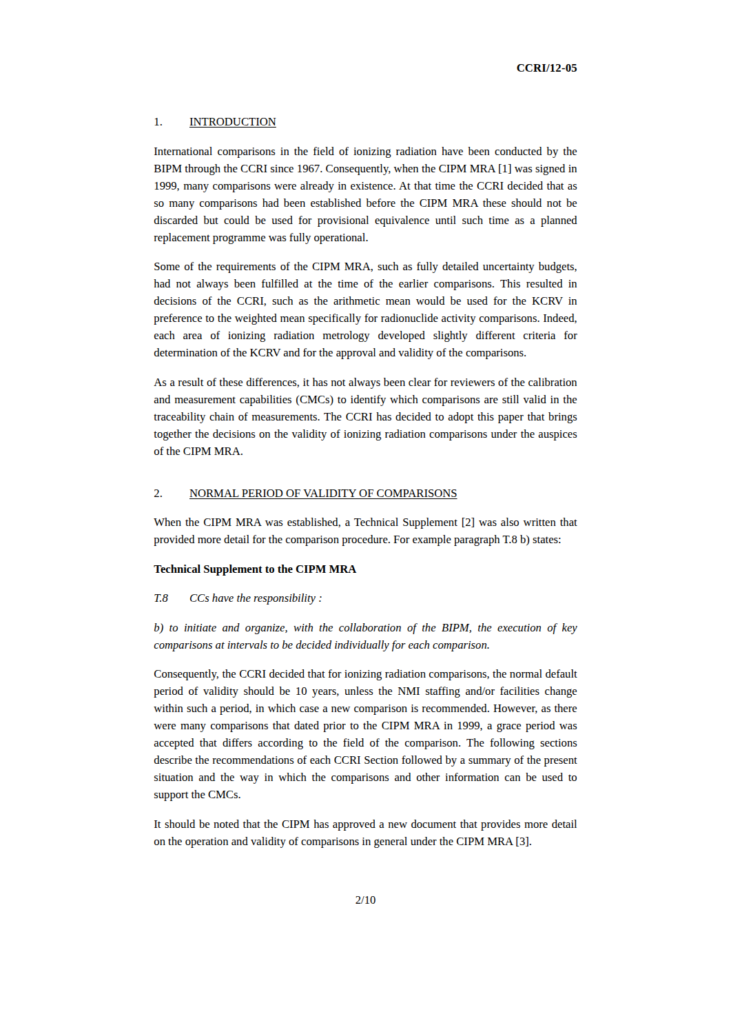CCRI/12-05
1. INTRODUCTION
International comparisons in the field of ionizing radiation have been conducted by the BIPM through the CCRI since 1967. Consequently, when the CIPM MRA [1] was signed in 1999, many comparisons were already in existence. At that time the CCRI decided that as so many comparisons had been established before the CIPM MRA these should not be discarded but could be used for provisional equivalence until such time as a planned replacement programme was fully operational.
Some of the requirements of the CIPM MRA, such as fully detailed uncertainty budgets, had not always been fulfilled at the time of the earlier comparisons. This resulted in decisions of the CCRI, such as the arithmetic mean would be used for the KCRV in preference to the weighted mean specifically for radionuclide activity comparisons. Indeed, each area of ionizing radiation metrology developed slightly different criteria for determination of the KCRV and for the approval and validity of the comparisons.
As a result of these differences, it has not always been clear for reviewers of the calibration and measurement capabilities (CMCs) to identify which comparisons are still valid in the traceability chain of measurements. The CCRI has decided to adopt this paper that brings together the decisions on the validity of ionizing radiation comparisons under the auspices of the CIPM MRA.
2. NORMAL PERIOD OF VALIDITY OF COMPARISONS
When the CIPM MRA was established, a Technical Supplement [2] was also written that provided more detail for the comparison procedure. For example paragraph T.8 b) states:
Technical Supplement to the CIPM MRA
T.8 CCs have the responsibility :
b) to initiate and organize, with the collaboration of the BIPM, the execution of key comparisons at intervals to be decided individually for each comparison.
Consequently, the CCRI decided that for ionizing radiation comparisons, the normal default period of validity should be 10 years, unless the NMI staffing and/or facilities change within such a period, in which case a new comparison is recommended. However, as there were many comparisons that dated prior to the CIPM MRA in 1999, a grace period was accepted that differs according to the field of the comparison. The following sections describe the recommendations of each CCRI Section followed by a summary of the present situation and the way in which the comparisons and other information can be used to support the CMCs.
It should be noted that the CIPM has approved a new document that provides more detail on the operation and validity of comparisons in general under the CIPM MRA [3].
2/10